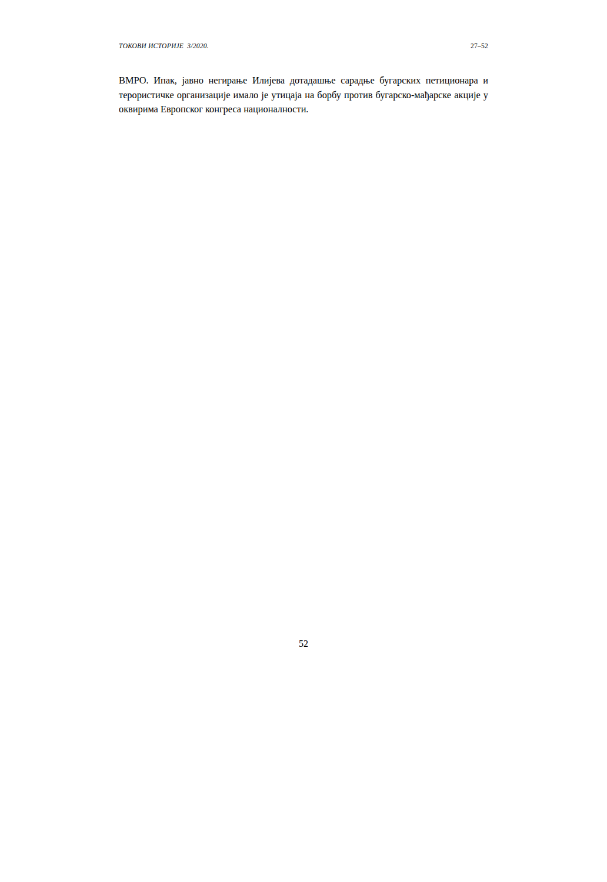Токови историје 3/2020. 27–52
ВМРО. Ипак, јавно негирање Илијева дотадашње сарадње бугарских петиционара и терористичке организације имало је утицаја на борбу против бугарско-мађарске акције у оквирима Европског конгреса националности.
52